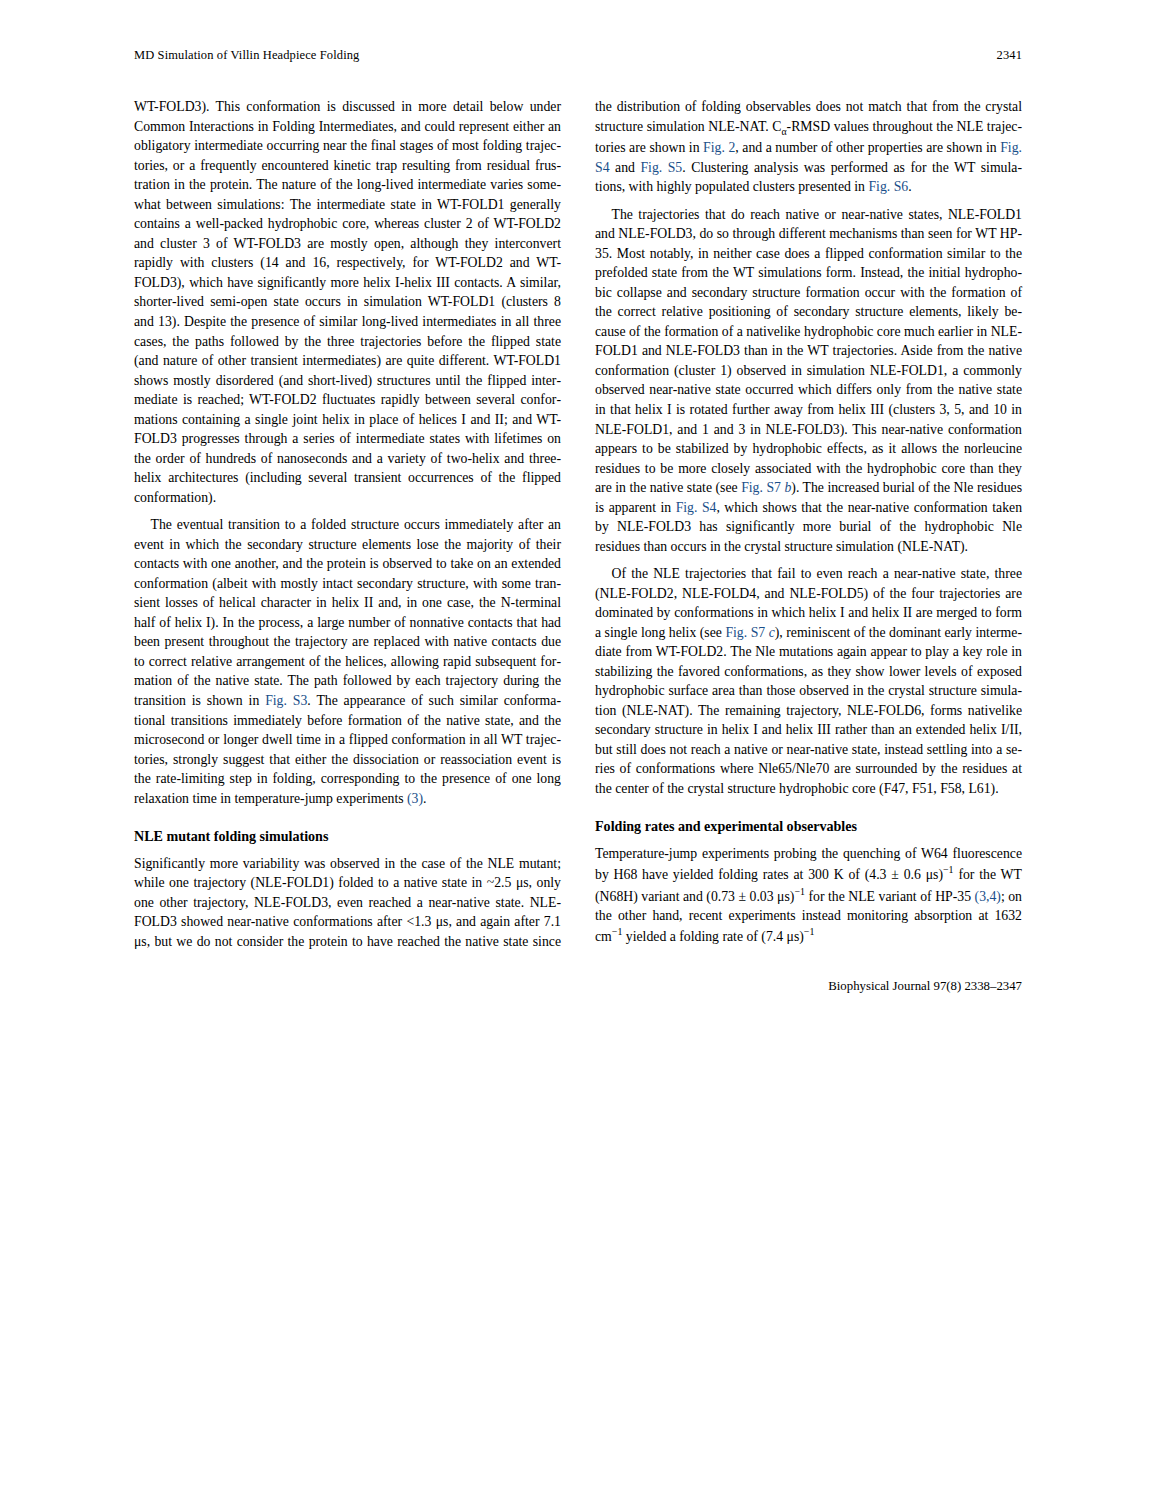MD Simulation of Villin Headpiece Folding 2341
WT-FOLD3). This conformation is discussed in more detail below under Common Interactions in Folding Intermediates, and could represent either an obligatory intermediate occurring near the final stages of most folding trajectories, or a frequently encountered kinetic trap resulting from residual frustration in the protein. The nature of the long-lived intermediate varies somewhat between simulations: The intermediate state in WT-FOLD1 generally contains a well-packed hydrophobic core, whereas cluster 2 of WT-FOLD2 and cluster 3 of WT-FOLD3 are mostly open, although they interconvert rapidly with clusters (14 and 16, respectively, for WT-FOLD2 and WT-FOLD3), which have significantly more helix I-helix III contacts. A similar, shorter-lived semi-open state occurs in simulation WT-FOLD1 (clusters 8 and 13). Despite the presence of similar long-lived intermediates in all three cases, the paths followed by the three trajectories before the flipped state (and nature of other transient intermediates) are quite different. WT-FOLD1 shows mostly disordered (and short-lived) structures until the flipped intermediate is reached; WT-FOLD2 fluctuates rapidly between several conformations containing a single joint helix in place of helices I and II; and WT-FOLD3 progresses through a series of intermediate states with lifetimes on the order of hundreds of nanoseconds and a variety of two-helix and three-helix architectures (including several transient occurrences of the flipped conformation).
The eventual transition to a folded structure occurs immediately after an event in which the secondary structure elements lose the majority of their contacts with one another, and the protein is observed to take on an extended conformation (albeit with mostly intact secondary structure, with some transient losses of helical character in helix II and, in one case, the N-terminal half of helix I). In the process, a large number of nonnative contacts that had been present throughout the trajectory are replaced with native contacts due to correct relative arrangement of the helices, allowing rapid subsequent formation of the native state. The path followed by each trajectory during the transition is shown in Fig. S3. The appearance of such similar conformational transitions immediately before formation of the native state, and the microsecond or longer dwell time in a flipped conformation in all WT trajectories, strongly suggest that either the dissociation or reassociation event is the rate-limiting step in folding, corresponding to the presence of one long relaxation time in temperature-jump experiments (3).
NLE mutant folding simulations
Significantly more variability was observed in the case of the NLE mutant; while one trajectory (NLE-FOLD1) folded to a native state in ~2.5 μs, only one other trajectory, NLE-FOLD3, even reached a near-native state. NLE-FOLD3 showed near-native conformations after <1.3 μs, and again after 7.1 μs, but we do not consider the protein to have reached the native state since the distribution of folding observables does not match that from the crystal structure simulation NLE-NAT. Cα-RMSD values throughout the NLE trajectories are shown in Fig. 2, and a number of other properties are shown in Fig. S4 and Fig. S5. Clustering analysis was performed as for the WT simulations, with highly populated clusters presented in Fig. S6.
The trajectories that do reach native or near-native states, NLE-FOLD1 and NLE-FOLD3, do so through different mechanisms than seen for WT HP-35. Most notably, in neither case does a flipped conformation similar to the prefolded state from the WT simulations form. Instead, the initial hydrophobic collapse and secondary structure formation occur with the formation of the correct relative positioning of secondary structure elements, likely because of the formation of a nativelike hydrophobic core much earlier in NLE-FOLD1 and NLE-FOLD3 than in the WT trajectories. Aside from the native conformation (cluster 1) observed in simulation NLE-FOLD1, a commonly observed near-native state occurred which differs only from the native state in that helix I is rotated further away from helix III (clusters 3, 5, and 10 in NLE-FOLD1, and 1 and 3 in NLE-FOLD3). This near-native conformation appears to be stabilized by hydrophobic effects, as it allows the norleucine residues to be more closely associated with the hydrophobic core than they are in the native state (see Fig. S7 b). The increased burial of the Nle residues is apparent in Fig. S4, which shows that the near-native conformation taken by NLE-FOLD3 has significantly more burial of the hydrophobic Nle residues than occurs in the crystal structure simulation (NLE-NAT).
Of the NLE trajectories that fail to even reach a near-native state, three (NLE-FOLD2, NLE-FOLD4, and NLE-FOLD5) of the four trajectories are dominated by conformations in which helix I and helix II are merged to form a single long helix (see Fig. S7 c), reminiscent of the dominant early intermediate from WT-FOLD2. The Nle mutations again appear to play a key role in stabilizing the favored conformations, as they show lower levels of exposed hydrophobic surface area than those observed in the crystal structure simulation (NLE-NAT). The remaining trajectory, NLE-FOLD6, forms nativelike secondary structure in helix I and helix III rather than an extended helix I/II, but still does not reach a native or near-native state, instead settling into a series of conformations where Nle65/Nle70 are surrounded by the residues at the center of the crystal structure hydrophobic core (F47, F51, F58, L61).
Folding rates and experimental observables
Temperature-jump experiments probing the quenching of W64 fluorescence by H68 have yielded folding rates at 300 K of (4.3 ± 0.6 μs)−1 for the WT (N68H) variant and (0.73 ± 0.03 μs)−1 for the NLE variant of HP-35 (3,4); on the other hand, recent experiments instead monitoring absorption at 1632 cm−1 yielded a folding rate of (7.4 μs)−1
Biophysical Journal 97(8) 2338–2347